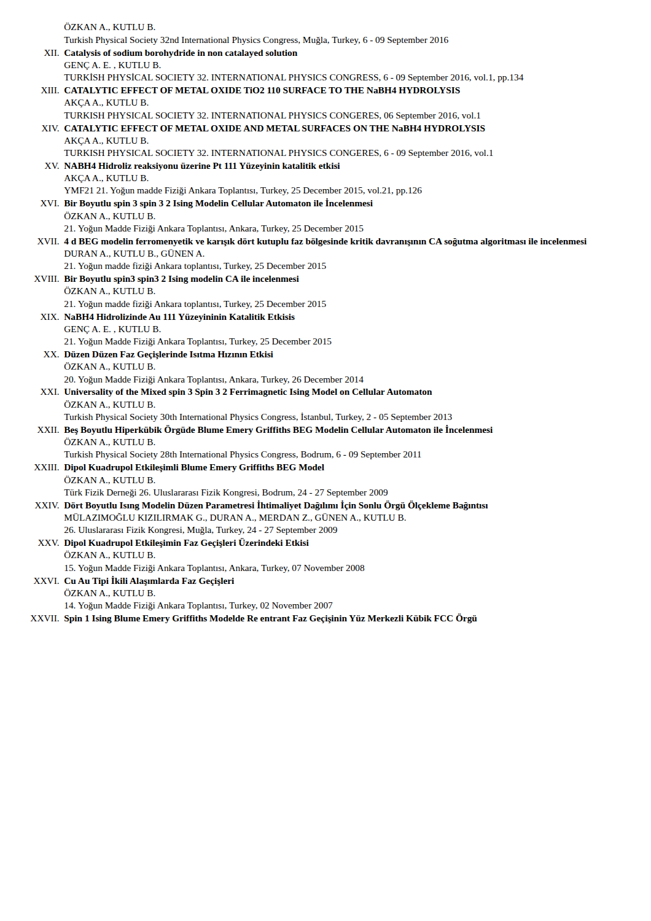ÖZKAN A., KUTLU B.
Turkish Physical Society 32nd International Physics Congress, Muğla, Turkey, 6 - 09 September 2016
XII.
Catalysis of sodium borohydride in non catalayed solution
GENÇ A. E. , KUTLU B.
TURKİSH PHYSİCAL SOCIETY 32. INTERNATIONAL PHYSICS CONGRESS, 6 - 09 September 2016, vol.1, pp.134
XIII.
CATALYTIC EFFECT OF METAL OXIDE TiO2 110 SURFACE TO THE NaBH4 HYDROLYSIS
AKÇA A., KUTLU B.
TURKISH PHYSICAL SOCIETY 32. INTERNATIONAL PHYSICS CONGERES, 06 September 2016, vol.1
XIV.
CATALYTIC EFFECT OF METAL OXIDE AND METAL SURFACES ON THE NaBH4 HYDROLYSIS
AKÇA A., KUTLU B.
TURKISH PHYSICAL SOCIETY 32. INTERNATIONAL PHYSICS CONGERES, 6 - 09 September 2016, vol.1
XV.
NABH4 Hidroliz reaksiyonu üzerine Pt 111 Yüzeyinin katalitik etkisi
AKÇA A., KUTLU B.
YMF21 21. Yoğun madde Fiziği Ankara Toplantısı, Turkey, 25 December 2015, vol.21, pp.126
XVI.
Bir Boyutlu spin 3 spin 3 2 Ising Modelin Cellular Automaton ile İncelenmesi
ÖZKAN A., KUTLU B.
21. Yoğun Madde Fiziği Ankara Toplantısı, Ankara, Turkey, 25 December 2015
XVII.
4 d BEG modelin ferromenyetik ve karışık dört kutuplu faz bölgesinde kritik davranışının CA soğutma algoritması ile incelenmesi
DURAN A., KUTLU B., GÜNEN A.
21. Yoğun madde fiziği Ankara toplantısı, Turkey, 25 December 2015
XVIII.
Bir Boyutlu spin3 spin3 2 Ising modelin CA ile incelenmesi
ÖZKAN A., KUTLU B.
21. Yoğun madde fiziği Ankara toplantısı, Turkey, 25 December 2015
XIX.
NaBH4 Hidrolizinde Au 111 Yüzeyininin Katalitik Etkisis
GENÇ A. E. , KUTLU B.
21. Yoğun Madde Fiziği Ankara Toplantısı, Turkey, 25 December 2015
XX.
Düzen Düzen Faz Geçişlerinde Isıtma Hızının Etkisi
ÖZKAN A., KUTLU B.
20. Yoğun Madde Fiziği Ankara Toplantısı, Ankara, Turkey, 26 December 2014
XXI.
Universality of the Mixed spin 3 Spin 3 2 Ferrimagnetic Ising Model on Cellular Automaton
ÖZKAN A., KUTLU B.
Turkish Physical Society 30th International Physics Congress, İstanbul, Turkey, 2 - 05 September 2013
XXII.
Beş Boyutlu Hiperkübik Örgüde Blume Emery Griffiths BEG Modelin Cellular Automaton ile İncelenmesi
ÖZKAN A., KUTLU B.
Turkish Physical Society 28th International Physics Congress, Bodrum, 6 - 09 September 2011
XXIII.
Dipol Kuadrupol Etkileşimli Blume Emery Griffiths BEG Model
ÖZKAN A., KUTLU B.
Türk Fizik Derneği 26. Uluslararası Fizik Kongresi, Bodrum, 24 - 27 September 2009
XXIV.
Dört Boyutlu Isıng Modelin Düzen Parametresi İhtimaliyet Dağılımı İçin Sonlu Örgü Ölçekleme Bağıntısı
MÜLAZIMOĞLU KIZILIRMAK G., DURAN A., MERDAN Z., GÜNEN A., KUTLU B.
26. Uluslararası Fizik Kongresi, Muğla, Turkey, 24 - 27 September 2009
XXV.
Dipol Kuadrupol Etkileşimin Faz Geçişleri Üzerindeki Etkisi
ÖZKAN A., KUTLU B.
15. Yoğun Madde Fiziği Ankara Toplantısı, Ankara, Turkey, 07 November 2008
XXVI.
Cu Au Tipi İkili Alaşımlarda Faz Geçişleri
ÖZKAN A., KUTLU B.
14. Yoğun Madde Fiziği Ankara Toplantısı, Turkey, 02 November 2007
XXVII.
Spin 1 Ising Blume Emery Griffiths Modelde Re entrant Faz Geçişinin Yüz Merkezli Kübik FCC Örgü